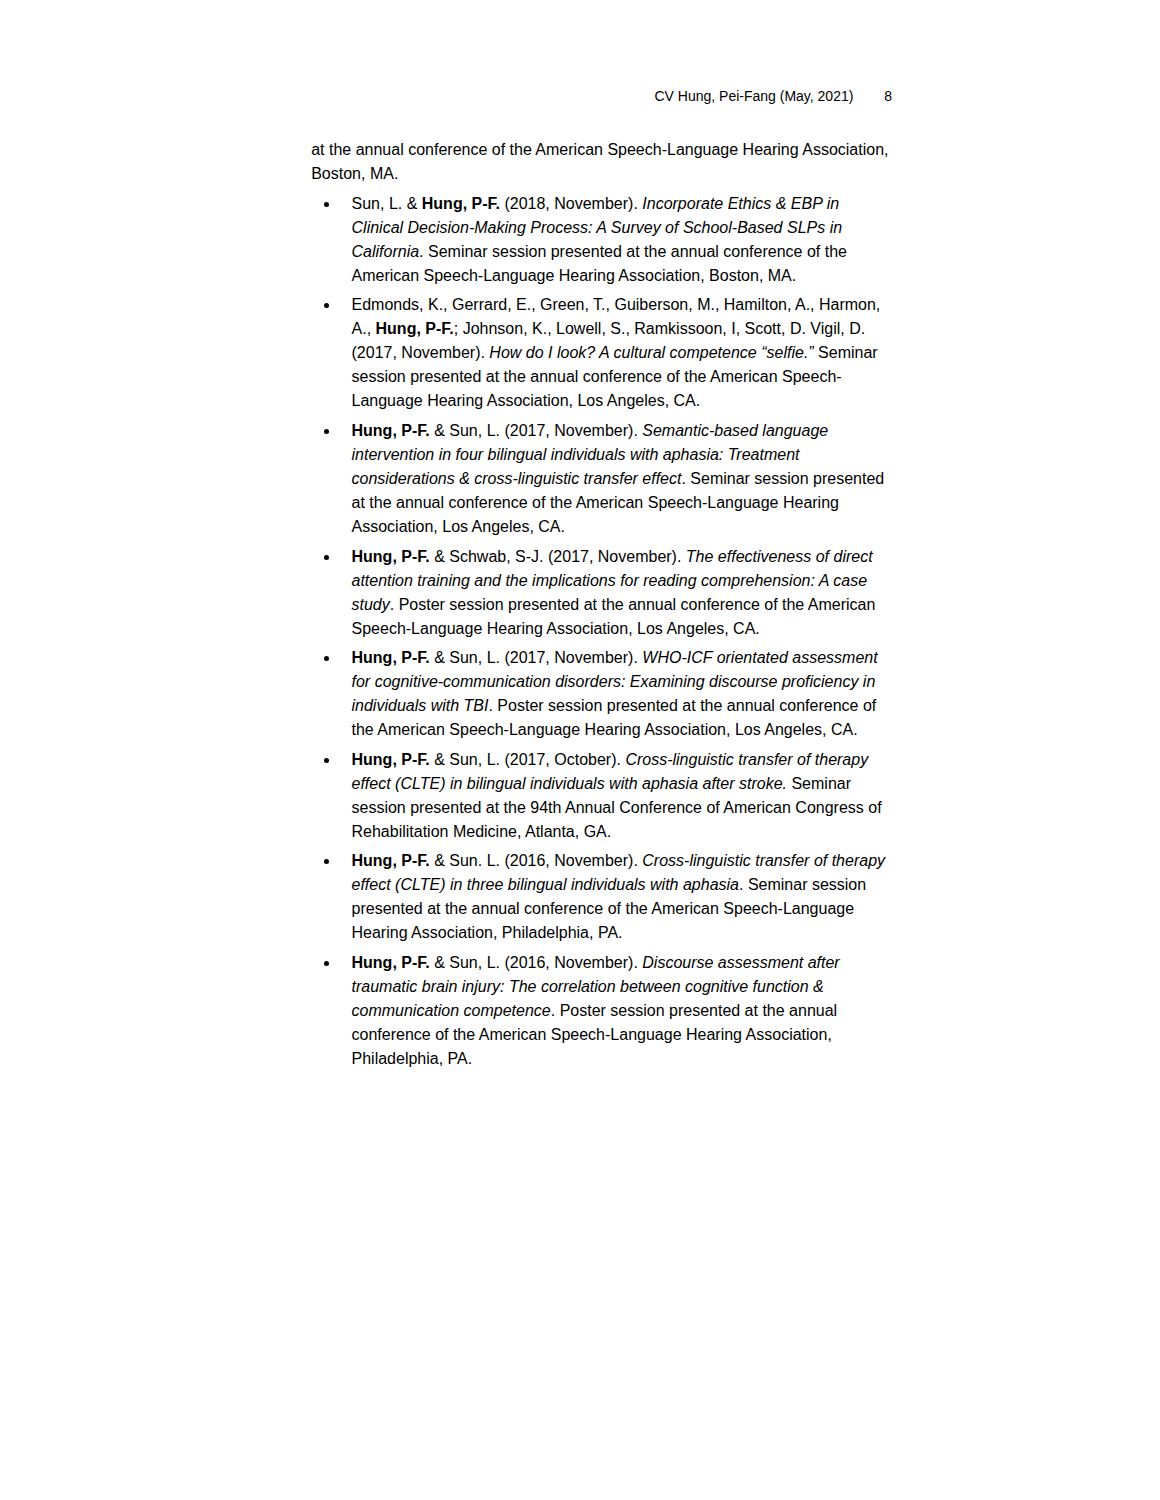CV Hung, Pei-Fang (May, 2021)8
at the annual conference of the American Speech-Language Hearing Association, Boston, MA.
Sun, L. & Hung, P-F. (2018, November). Incorporate Ethics & EBP in Clinical Decision-Making Process: A Survey of School-Based SLPs in California. Seminar session presented at the annual conference of the American Speech-Language Hearing Association, Boston, MA.
Edmonds, K., Gerrard, E., Green, T., Guiberson, M., Hamilton, A., Harmon, A., Hung, P-F.; Johnson, K., Lowell, S., Ramkissoon, I, Scott, D. Vigil, D. (2017, November). How do I look? A cultural competence “selfie.” Seminar session presented at the annual conference of the American Speech-Language Hearing Association, Los Angeles, CA.
Hung, P-F. & Sun, L. (2017, November). Semantic-based language intervention in four bilingual individuals with aphasia: Treatment considerations & cross-linguistic transfer effect. Seminar session presented at the annual conference of the American Speech-Language Hearing Association, Los Angeles, CA.
Hung, P-F. & Schwab, S-J. (2017, November). The effectiveness of direct attention training and the implications for reading comprehension: A case study. Poster session presented at the annual conference of the American Speech-Language Hearing Association, Los Angeles, CA.
Hung, P-F. & Sun, L. (2017, November). WHO-ICF orientated assessment for cognitive-communication disorders: Examining discourse proficiency in individuals with TBI. Poster session presented at the annual conference of the American Speech-Language Hearing Association, Los Angeles, CA.
Hung, P-F. & Sun, L. (2017, October). Cross-linguistic transfer of therapy effect (CLTE) in bilingual individuals with aphasia after stroke. Seminar session presented at the 94th Annual Conference of American Congress of Rehabilitation Medicine, Atlanta, GA.
Hung, P-F. & Sun. L. (2016, November). Cross-linguistic transfer of therapy effect (CLTE) in three bilingual individuals with aphasia. Seminar session presented at the annual conference of the American Speech-Language Hearing Association, Philadelphia, PA.
Hung, P-F. & Sun, L. (2016, November). Discourse assessment after traumatic brain injury: The correlation between cognitive function & communication competence. Poster session presented at the annual conference of the American Speech-Language Hearing Association, Philadelphia, PA.